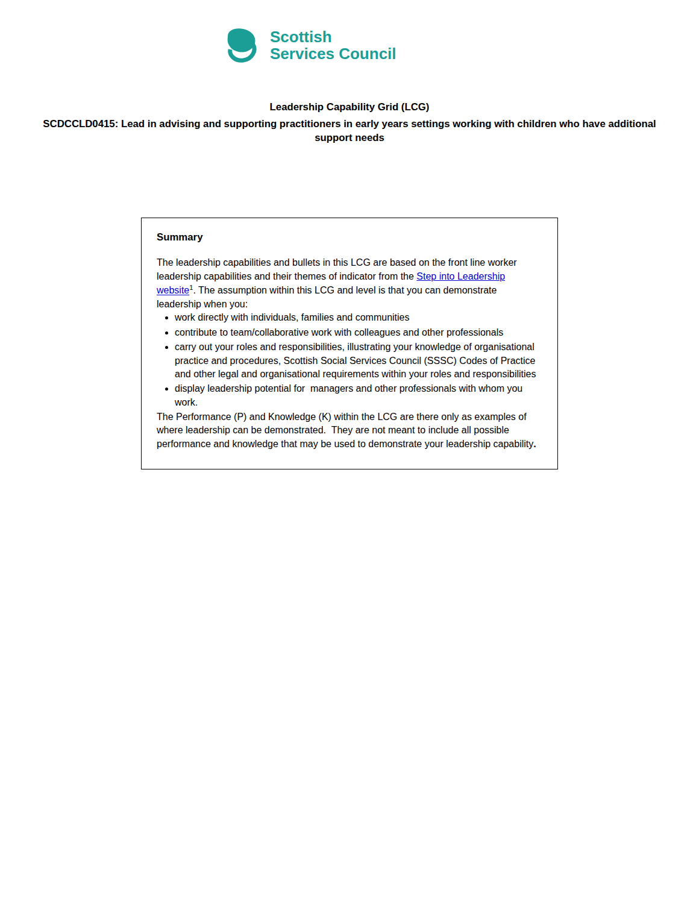Scottish Services Council
Leadership Capability Grid (LCG)
SCDCCLD0415: Lead in advising and supporting practitioners in early years settings working with children who have additional support needs
Summary
The leadership capabilities and bullets in this LCG are based on the front line worker leadership capabilities and their themes of indicator from the Step into Leadership website1. The assumption within this LCG and level is that you can demonstrate leadership when you:
work directly with individuals, families and communities
contribute to team/collaborative work with colleagues and other professionals
carry out your roles and responsibilities, illustrating your knowledge of organisational practice and procedures, Scottish Social Services Council (SSSC) Codes of Practice and other legal and organisational requirements within your roles and responsibilities
display leadership potential for managers and other professionals with whom you work.
The Performance (P) and Knowledge (K) within the LCG are there only as examples of where leadership can be demonstrated. They are not meant to include all possible performance and knowledge that may be used to demonstrate your leadership capability.